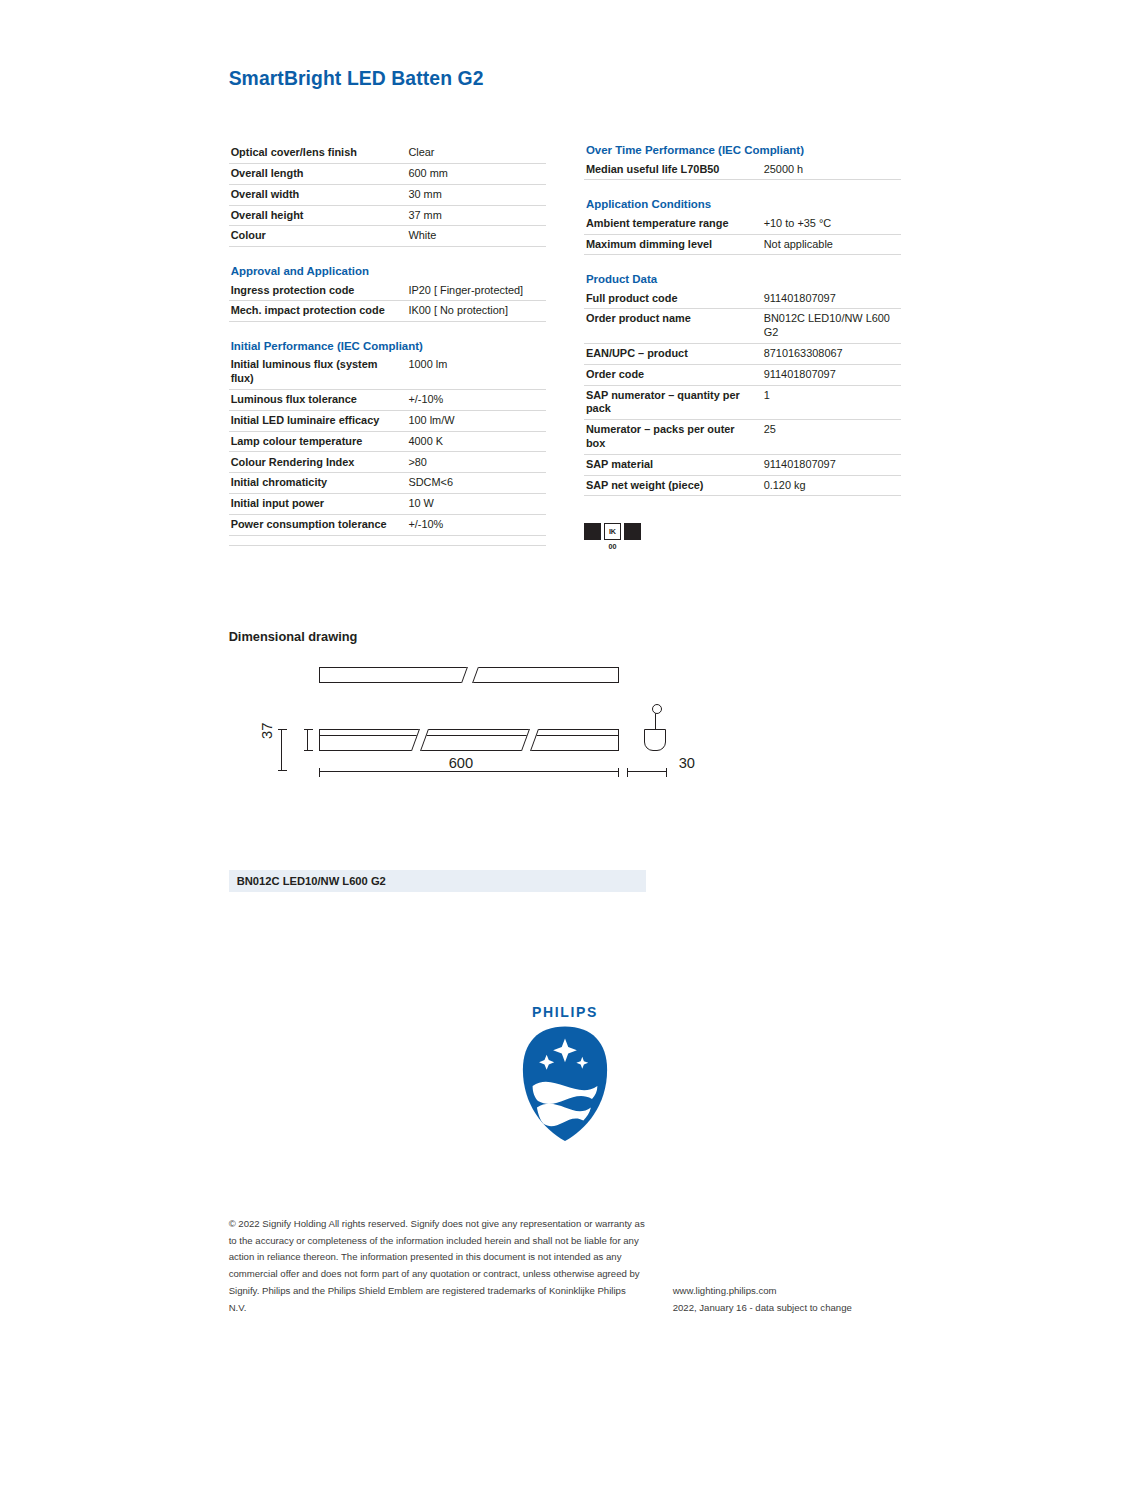SmartBright LED Batten G2
| Optical cover/lens finish | Clear |
| Overall length | 600 mm |
| Overall width | 30 mm |
| Overall height | 37 mm |
| Colour | White |
| Approval and Application |
| Ingress protection code | IP20 [ Finger-protected] |
| Mech. impact protection code | IK00 [ No protection] |
| Initial Performance (IEC Compliant) |
| Initial luminous flux (system flux) | 1000 lm |
| Luminous flux tolerance | +/-10% |
| Initial LED luminaire efficacy | 100 lm/W |
| Lamp colour temperature | 4000 K |
| Colour Rendering Index | >80 |
| Initial chromaticity | SDCM<6 |
| Initial input power | 10 W |
| Power consumption tolerance | +/-10% |
| Over Time Performance (IEC Compliant) |
| Median useful life L70B50 | 25000 h |
| Application Conditions |
| Ambient temperature range | +10 to +35 °C |
| Maximum dimming level | Not applicable |
| Product Data |
| Full product code | 911401807097 |
| Order product name | BN012C LED10/NW L600 G2 |
| EAN/UPC – product | 8710163308067 |
| Order code | 911401807097 |
| SAP numerator – quantity per pack | 1 |
| Numerator – packs per outer box | 25 |
| SAP material | 911401807097 |
| SAP net weight (piece) | 0.120 kg |
IK 00
Dimensional drawing
37
600
30
BN012C LED10/NW L600 G2
PHILIPS
© 2022 Signify Holding All rights reserved. Signify does not give any representation or warranty as to the accuracy or completeness of the information included herein and shall not be liable for any action in reliance thereon. The information presented in this document is not intended as any commercial offer and does not form part of any quotation or contract, unless otherwise agreed by Signify. Philips and the Philips Shield Emblem are registered trademarks of Koninklijke Philips N.V.
www.lighting.philips.com
2022, January 16 - data subject to change